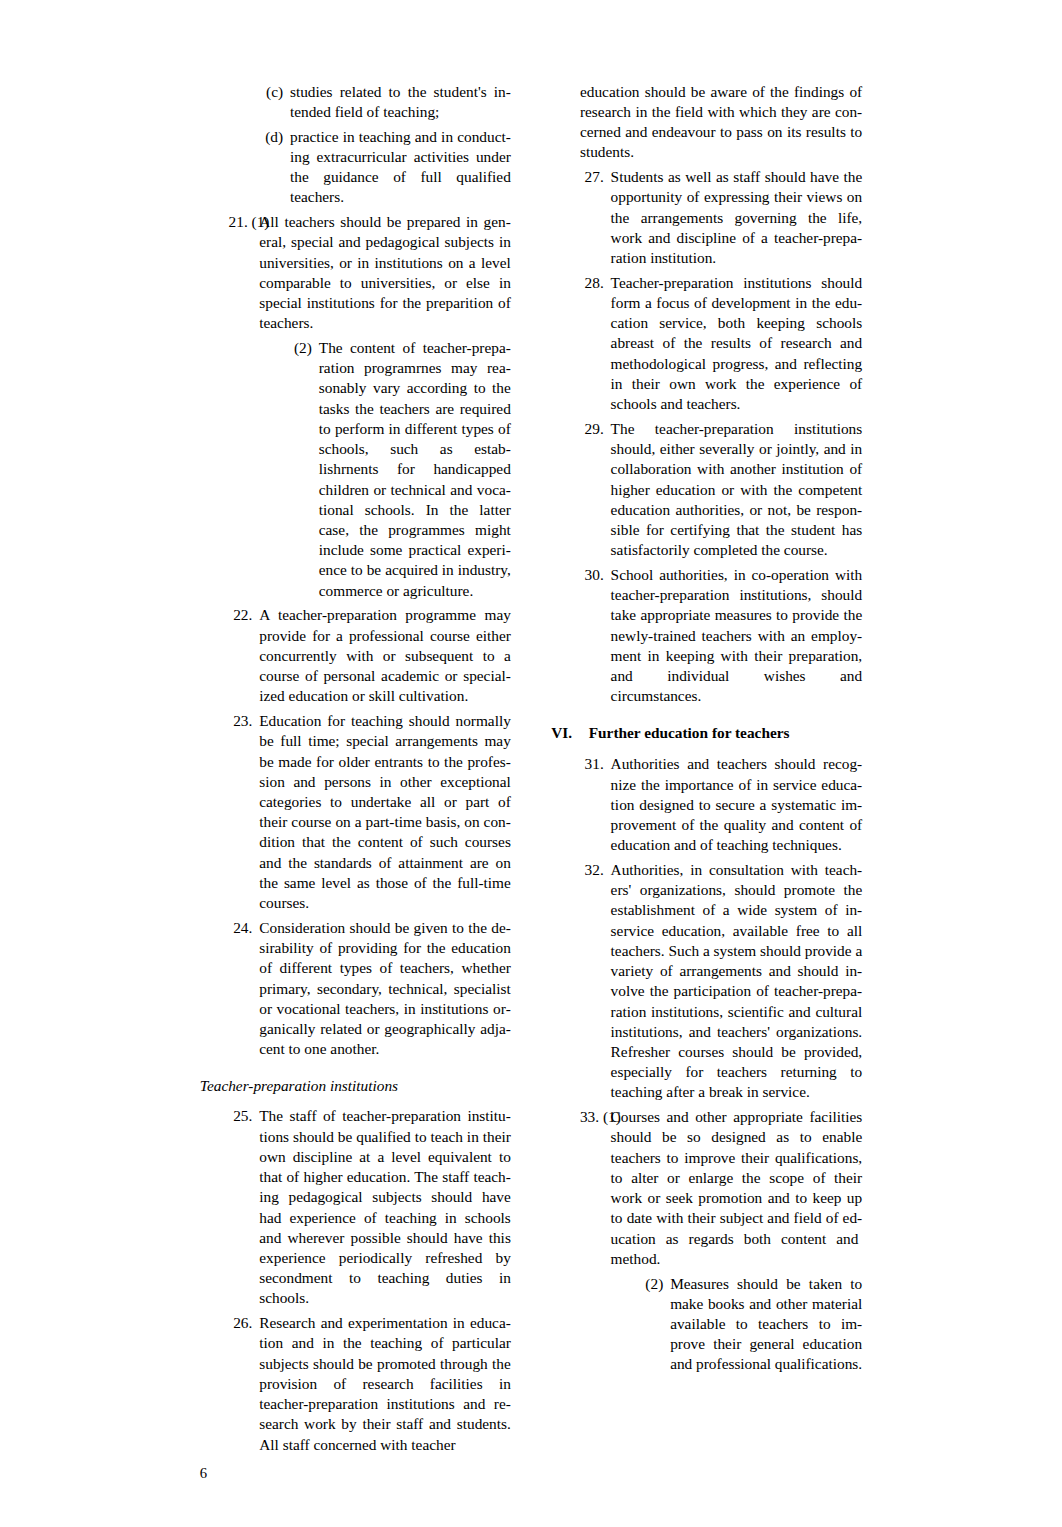(c) studies related to the student's intended field of teaching;
(d) practice in teaching and in conducting extracurricular activities under the guidance of full qualified teachers.
21. (1) All teachers should be prepared in general, special and pedagogical subjects in universities, or in institutions on a level comparable to universities, or else in special institutions for the preparition of teachers.
(2) The content of teacher-preparation programrnes may reasonably vary according to the tasks the teachers are required to perform in different types of schools, such as establishrnents for handicapped children or technical and vocational schools. In the latter case, the programmes might include some practical experience to be acquired in industry, commerce or agriculture.
22. A teacher-preparation programme may provide for a professional course either concurrently with or subsequent to a course of personal academic or specialized education or skill cultivation.
23. Education for teaching should normally be full time; special arrangements may be made for older entrants to the profession and persons in other exceptional categories to undertake all or part of their course on a part-time basis, on condition that the content of such courses and the standards of attainment are on the same level as those of the full-time courses.
24. Consideration should be given to the desirability of providing for the education of different types of teachers, whether primary, secondary, technical, specialist or vocational teachers, in institutions organically related or geographically adjacent to one another.
Teacher-preparation institutions
25. The staff of teacher-preparation institutions should be qualified to teach in their own discipline at a level equivalent to that of higher education. The staff teaching pedagogical subjects should have had experience of teaching in schools and wherever possible should have this experience periodically refreshed by secondment to teaching duties in schools.
26. Research and experimentation in education and in the teaching of particular subjects should be promoted through the provision of research facilities in teacher-preparation institutions and research work by their staff and students. All staff concerned with teacher
education should be aware of the findings of research in the field with which they are concerned and endeavour to pass on its results to students.
27. Students as well as staff should have the opportunity of expressing their views on the arrangements governing the life, work and discipline of a teacher-preparation institution.
28. Teacher-preparation institutions should form a focus of development in the education service, both keeping schools abreast of the results of research and methodological progress, and reflecting in their own work the experience of schools and teachers.
29. The teacher-preparation institutions should, either severally or jointly, and in collaboration with another institution of higher education or with the competent education authorities, or not, be responsible for certifying that the student has satisfactorily completed the course.
30. School authorities, in co-operation with teacher-preparation institutions, should take appropriate measures to provide the newly-trained teachers with an employment in keeping with their preparation, and individual wishes and circumstances.
VI. Further education for teachers
31. Authorities and teachers should recognize the importance of in service education designed to secure a systematic improvement of the quality and content of education and of teaching techniques.
32. Authorities, in consultation with teachers' organizations, should promote the establishment of a wide system of in-service education, available free to all teachers. Such a system should provide a variety of arrangements and should involve the participation of teacher-preparation institutions, scientific and cultural institutions, and teachers' organizations. Refresher courses should be provided, especially for teachers returning to teaching after a break in service.
33. (1) Courses and other appropriate facilities should be so designed as to enable teachers to improve their qualifications, to alter or enlarge the scope of their work or seek promotion and to keep up to date with their subject and field of education as regards both content and method.
(2) Measures should be taken to make books and other material available to teachers to improve their general education and professional qualifications.
6